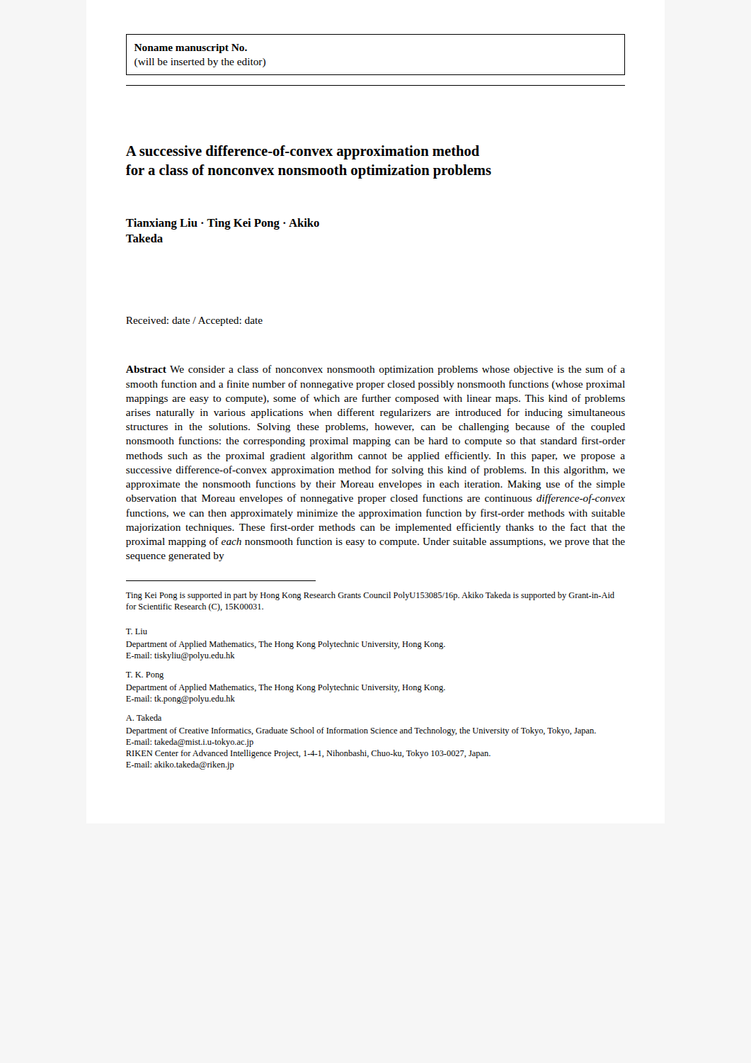Noname manuscript No.
(will be inserted by the editor)
A successive difference-of-convex approximation method
for a class of nonconvex nonsmooth optimization problems
Tianxiang Liu · Ting Kei Pong · Akiko
Takeda
Received: date / Accepted: date
Abstract We consider a class of nonconvex nonsmooth optimization problems whose objective is the sum of a smooth function and a finite number of nonnegative proper closed possibly nonsmooth functions (whose proximal mappings are easy to compute), some of which are further composed with linear maps. This kind of problems arises naturally in various applications when different regularizers are introduced for inducing simultaneous structures in the solutions. Solving these problems, however, can be challenging because of the coupled nonsmooth functions: the corresponding proximal mapping can be hard to compute so that standard first-order methods such as the proximal gradient algorithm cannot be applied efficiently. In this paper, we propose a successive difference-of-convex approximation method for solving this kind of problems. In this algorithm, we approximate the nonsmooth functions by their Moreau envelopes in each iteration. Making use of the simple observation that Moreau envelopes of nonnegative proper closed functions are continuous difference-of-convex functions, we can then approximately minimize the approximation function by first-order methods with suitable majorization techniques. These first-order methods can be implemented efficiently thanks to the fact that the proximal mapping of each nonsmooth function is easy to compute. Under suitable assumptions, we prove that the sequence generated by
Ting Kei Pong is supported in part by Hong Kong Research Grants Council PolyU153085/16p. Akiko Takeda is supported by Grant-in-Aid for Scientific Research (C), 15K00031.
T. Liu
Department of Applied Mathematics, The Hong Kong Polytechnic University, Hong Kong.
E-mail: tiskyliu@polyu.edu.hk
T. K. Pong
Department of Applied Mathematics, The Hong Kong Polytechnic University, Hong Kong.
E-mail: tk.pong@polyu.edu.hk
A. Takeda
Department of Creative Informatics, Graduate School of Information Science and Technology, the University of Tokyo, Tokyo, Japan.
E-mail: takeda@mist.i.u-tokyo.ac.jp
RIKEN Center for Advanced Intelligence Project, 1-4-1, Nihonbashi, Chuo-ku, Tokyo 103-0027, Japan.
E-mail: akiko.takeda@riken.jp